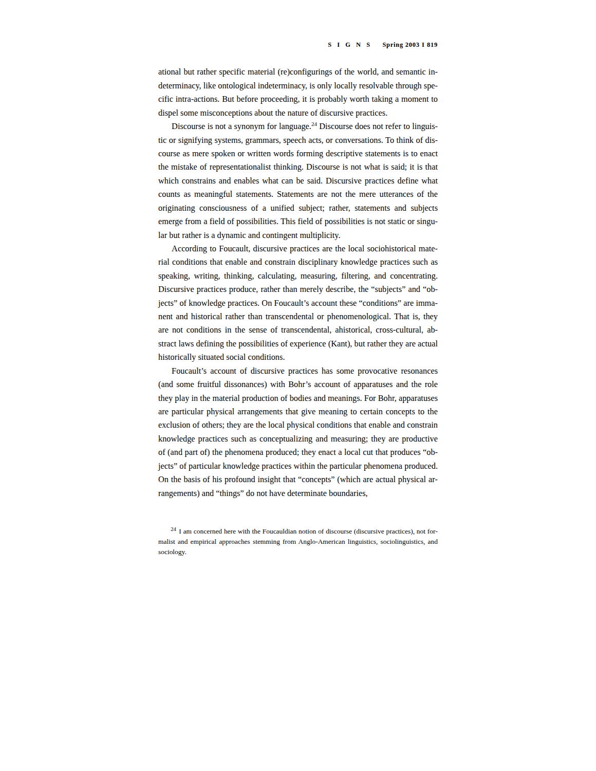S I G N S Spring 2003 I 819
ational but rather specific material (re)configurings of the world, and semantic indeterminacy, like ontological indeterminacy, is only locally resolvable through specific intra-actions. But before proceeding, it is probably worth taking a moment to dispel some misconceptions about the nature of discursive practices.
Discourse is not a synonym for language.24 Discourse does not refer to linguistic or signifying systems, grammars, speech acts, or conversations. To think of discourse as mere spoken or written words forming descriptive statements is to enact the mistake of representationalist thinking. Discourse is not what is said; it is that which constrains and enables what can be said. Discursive practices define what counts as meaningful statements. Statements are not the mere utterances of the originating consciousness of a unified subject; rather, statements and subjects emerge from a field of possibilities. This field of possibilities is not static or singular but rather is a dynamic and contingent multiplicity.
According to Foucault, discursive practices are the local sociohistorical material conditions that enable and constrain disciplinary knowledge practices such as speaking, writing, thinking, calculating, measuring, filtering, and concentrating. Discursive practices produce, rather than merely describe, the “subjects” and “objects” of knowledge practices. On Foucault’s account these “conditions” are immanent and historical rather than transcendental or phenomenological. That is, they are not conditions in the sense of transcendental, ahistorical, cross-cultural, abstract laws defining the possibilities of experience (Kant), but rather they are actual historically situated social conditions.
Foucault’s account of discursive practices has some provocative resonances (and some fruitful dissonances) with Bohr’s account of apparatuses and the role they play in the material production of bodies and meanings. For Bohr, apparatuses are particular physical arrangements that give meaning to certain concepts to the exclusion of others; they are the local physical conditions that enable and constrain knowledge practices such as conceptualizing and measuring; they are productive of (and part of) the phenomena produced; they enact a local cut that produces “objects” of particular knowledge practices within the particular phenomena produced. On the basis of his profound insight that “concepts” (which are actual physical arrangements) and “things” do not have determinate boundaries,
24 I am concerned here with the Foucauldian notion of discourse (discursive practices), not formalist and empirical approaches stemming from Anglo-American linguistics, sociolinguistics, and sociology.